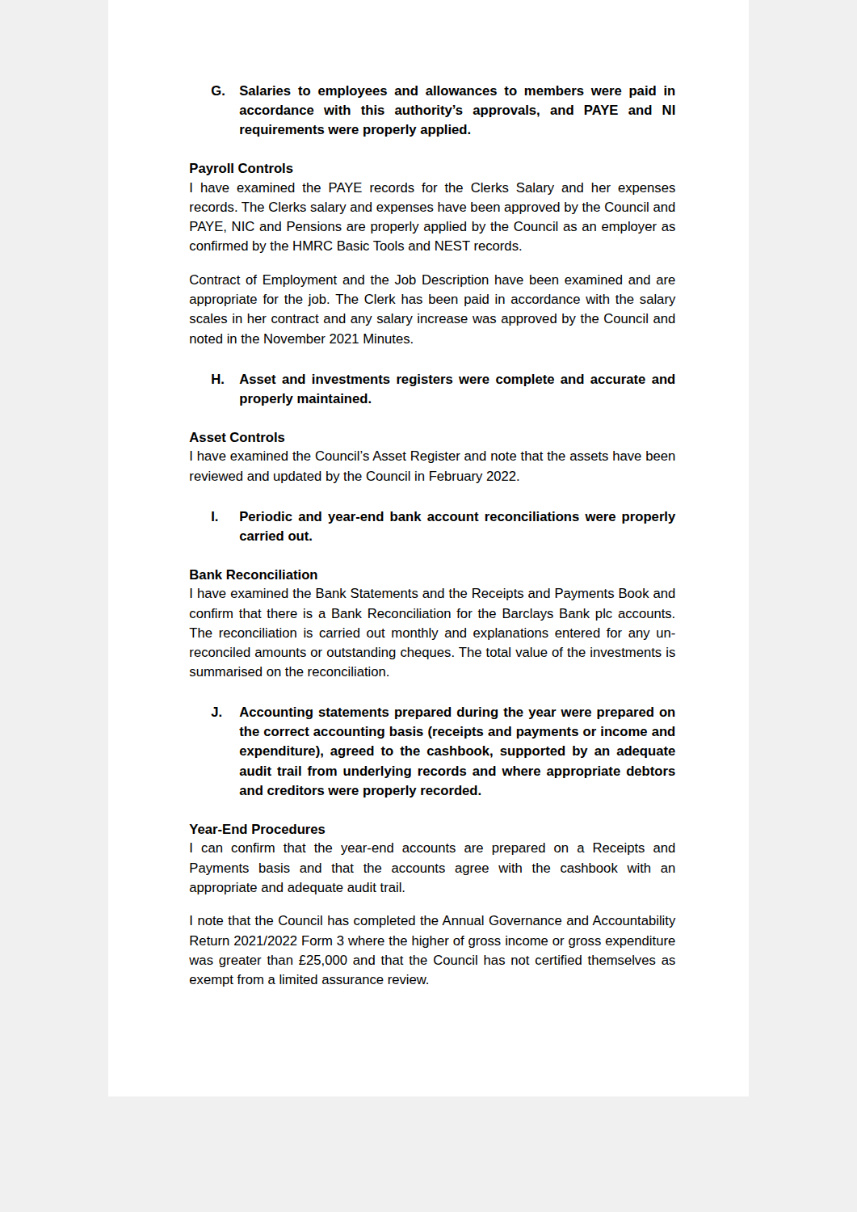G. Salaries to employees and allowances to members were paid in accordance with this authority’s approvals, and PAYE and NI requirements were properly applied.
Payroll Controls
I have examined the PAYE records for the Clerks Salary and her expenses records. The Clerks salary and expenses have been approved by the Council and PAYE, NIC and Pensions are properly applied by the Council as an employer as confirmed by the HMRC Basic Tools and NEST records.
Contract of Employment and the Job Description have been examined and are appropriate for the job. The Clerk has been paid in accordance with the salary scales in her contract and any salary increase was approved by the Council and noted in the November 2021 Minutes.
H. Asset and investments registers were complete and accurate and properly maintained.
Asset Controls
I have examined the Council’s Asset Register and note that the assets have been reviewed and updated by the Council in February 2022.
I. Periodic and year-end bank account reconciliations were properly carried out.
Bank Reconciliation
I have examined the Bank Statements and the Receipts and Payments Book and confirm that there is a Bank Reconciliation for the Barclays Bank plc accounts. The reconciliation is carried out monthly and explanations entered for any un-reconciled amounts or outstanding cheques. The total value of the investments is summarised on the reconciliation.
J. Accounting statements prepared during the year were prepared on the correct accounting basis (receipts and payments or income and expenditure), agreed to the cashbook, supported by an adequate audit trail from underlying records and where appropriate debtors and creditors were properly recorded.
Year-End Procedures
I can confirm that the year-end accounts are prepared on a Receipts and Payments basis and that the accounts agree with the cashbook with an appropriate and adequate audit trail.
I note that the Council has completed the Annual Governance and Accountability Return 2021/2022 Form 3 where the higher of gross income or gross expenditure was greater than £25,000 and that the Council has not certified themselves as exempt from a limited assurance review.